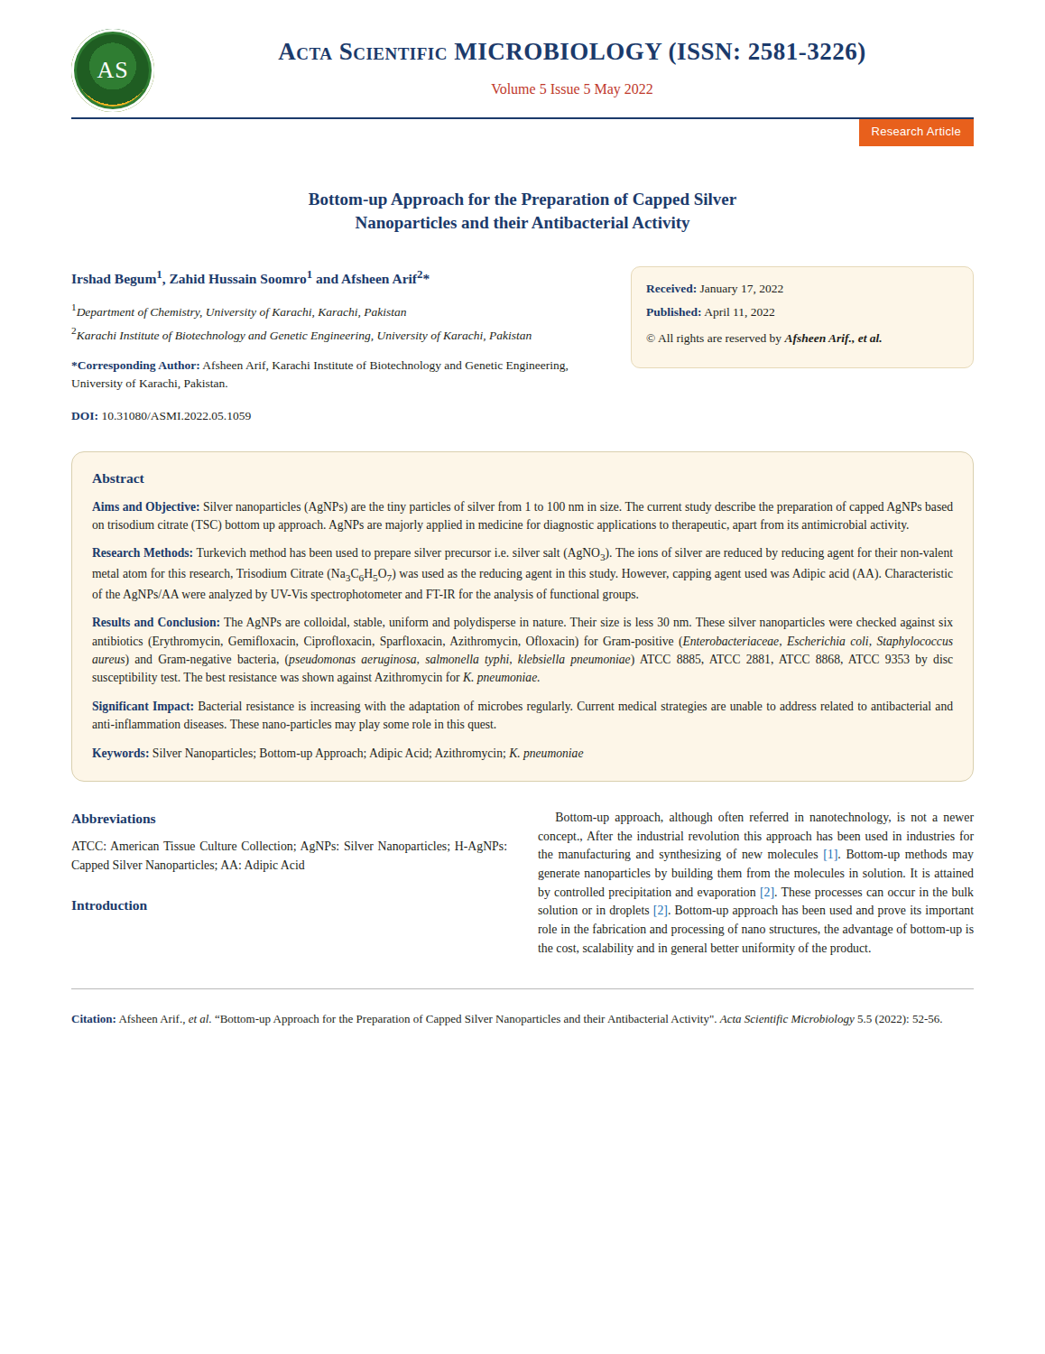Acta Scientific MICROBIOLOGY (ISSN: 2581-3226)
Volume 5 Issue 5 May 2022
Research Article
Bottom-up Approach for the Preparation of Capped Silver
Nanoparticles and their Antibacterial Activity
Irshad Begum1, Zahid Hussain Soomro1 and Afsheen Arif2*
1Department of Chemistry, University of Karachi, Karachi, Pakistan
2Karachi Institute of Biotechnology and Genetic Engineering, University of Karachi, Pakistan
*Corresponding Author: Afsheen Arif, Karachi Institute of Biotechnology and Genetic Engineering, University of Karachi, Pakistan.
DOI: 10.31080/ASMI.2022.05.1059
Received: January 17, 2022
Published: April 11, 2022
© All rights are reserved by Afsheen Arif., et al.
Abstract
Aims and Objective: Silver nanoparticles (AgNPs) are the tiny particles of silver from 1 to 100 nm in size. The current study describe the preparation of capped AgNPs based on trisodium citrate (TSC) bottom up approach. AgNPs are majorly applied in medicine for diagnostic applications to therapeutic, apart from its antimicrobial activity.
Research Methods: Turkevich method has been used to prepare silver precursor i.e. silver salt (AgNO3). The ions of silver are reduced by reducing agent for their non-valent metal atom for this research, Trisodium Citrate (Na3C6H5O7) was used as the reducing agent in this study. However, capping agent used was Adipic acid (AA). Characteristic of the AgNPs/AA were analyzed by UV-Vis spectrophotometer and FT-IR for the analysis of functional groups.
Results and Conclusion: The AgNPs are colloidal, stable, uniform and polydisperse in nature. Their size is less 30 nm. These silver nanoparticles were checked against six antibiotics (Erythromycin, Gemifloxacin, Ciprofloxacin, Sparfloxacin, Azithromycin, Ofloxacin) for Gram-positive (Enterobacteriaceae, Escherichia coli, Staphylococcus aureus) and Gram-negative bacteria, (pseudomonas aeruginosa, salmonella typhi, klebsiella pneumoniae) ATCC 8885, ATCC 2881, ATCC 8868, ATCC 9353 by disc susceptibility test. The best resistance was shown against Azithromycin for K. pneumoniae.
Significant Impact: Bacterial resistance is increasing with the adaptation of microbes regularly. Current medical strategies are unable to address related to antibacterial and anti-inflammation diseases. These nano-particles may play some role in this quest.
Keywords: Silver Nanoparticles; Bottom-up Approach; Adipic Acid; Azithromycin; K. pneumoniae
Abbreviations
ATCC: American Tissue Culture Collection; AgNPs: Silver Nanoparticles; H-AgNPs: Capped Silver Nanoparticles; AA: Adipic Acid
Introduction
Bottom-up approach, although often referred in nanotechnology, is not a newer concept., After the industrial revolution this approach has been used in industries for the manufacturing and synthesizing of new molecules [1]. Bottom-up methods may generate nanoparticles by building them from the molecules in solution. It is attained by controlled precipitation and evaporation [2]. These processes can occur in the bulk solution or in droplets [2]. Bottom-up approach has been used and prove its important role in the fabrication and processing of nano structures, the advantage of bottom-up is the cost, scalability and in general better uniformity of the product.
Citation: Afsheen Arif., et al. “Bottom-up Approach for the Preparation of Capped Silver Nanoparticles and their Antibacterial Activity". Acta Scientific Microbiology 5.5 (2022): 52-56.